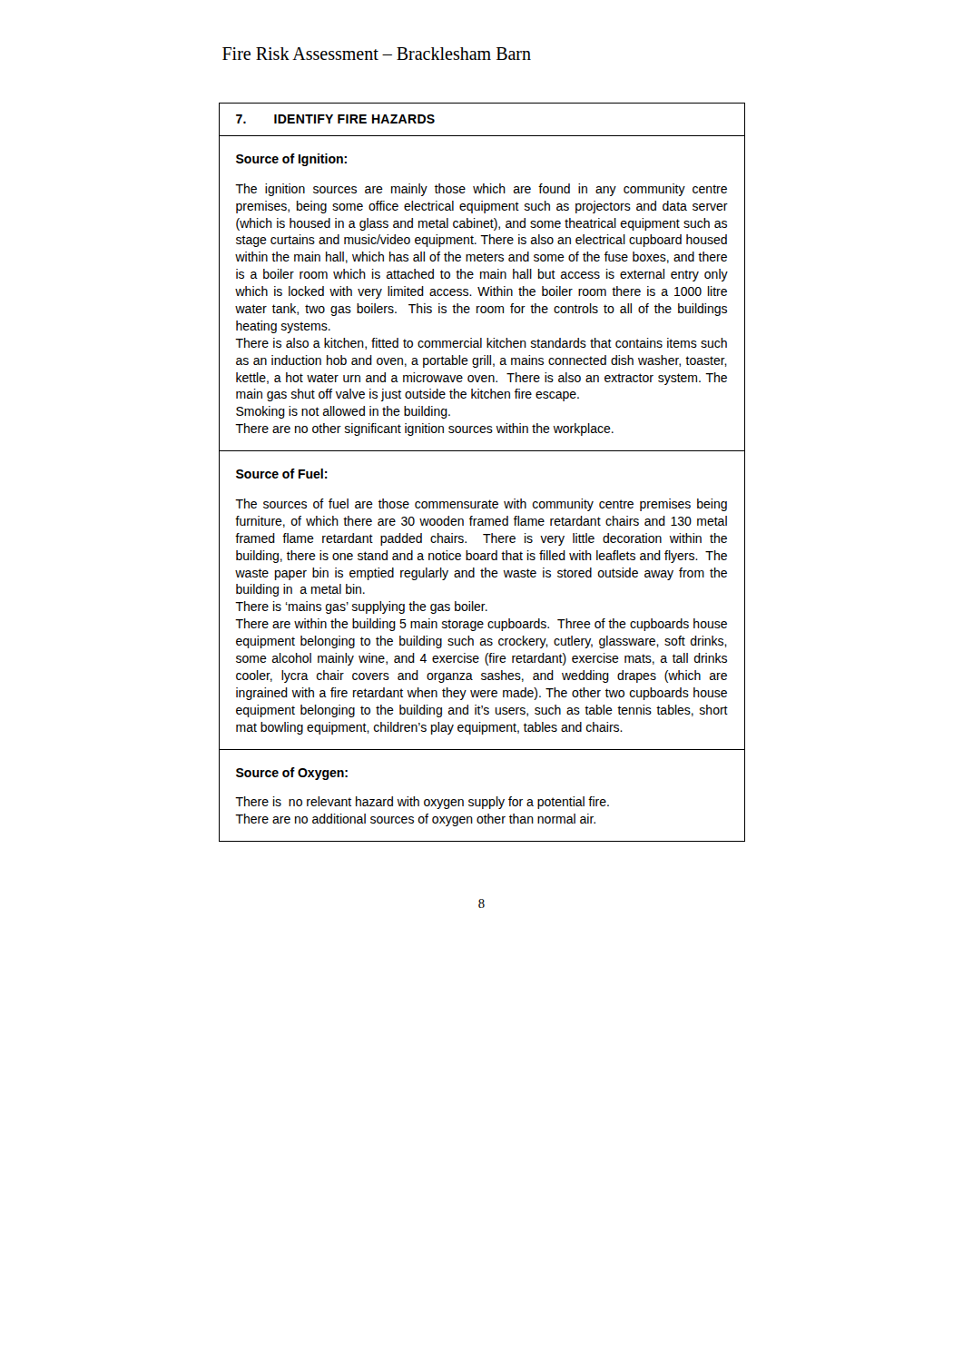Fire Risk Assessment – Bracklesham Barn
7. IDENTIFY FIRE HAZARDS
Source of Ignition:
The ignition sources are mainly those which are found in any community centre premises, being some office electrical equipment such as projectors and data server (which is housed in a glass and metal cabinet), and some theatrical equipment such as stage curtains and music/video equipment. There is also an electrical cupboard housed within the main hall, which has all of the meters and some of the fuse boxes, and there is a boiler room which is attached to the main hall but access is external entry only which is locked with very limited access. Within the boiler room there is a 1000 litre water tank, two gas boilers. This is the room for the controls to all of the buildings heating systems.
There is also a kitchen, fitted to commercial kitchen standards that contains items such as an induction hob and oven, a portable grill, a mains connected dish washer, toaster, kettle, a hot water urn and a microwave oven. There is also an extractor system. The main gas shut off valve is just outside the kitchen fire escape.
Smoking is not allowed in the building.
There are no other significant ignition sources within the workplace.
Source of Fuel:
The sources of fuel are those commensurate with community centre premises being furniture, of which there are 30 wooden framed flame retardant chairs and 130 metal framed flame retardant padded chairs. There is very little decoration within the building, there is one stand and a notice board that is filled with leaflets and flyers. The waste paper bin is emptied regularly and the waste is stored outside away from the building in a metal bin.
There is ‘mains gas’ supplying the gas boiler.
There are within the building 5 main storage cupboards. Three of the cupboards house equipment belonging to the building such as crockery, cutlery, glassware, soft drinks, some alcohol mainly wine, and 4 exercise (fire retardant) exercise mats, a tall drinks cooler, lycra chair covers and organza sashes, and wedding drapes (which are ingrained with a fire retardant when they were made). The other two cupboards house equipment belonging to the building and it’s users, such as table tennis tables, short mat bowling equipment, children’s play equipment, tables and chairs.
Source of Oxygen:
There is no relevant hazard with oxygen supply for a potential fire.
There are no additional sources of oxygen other than normal air.
8